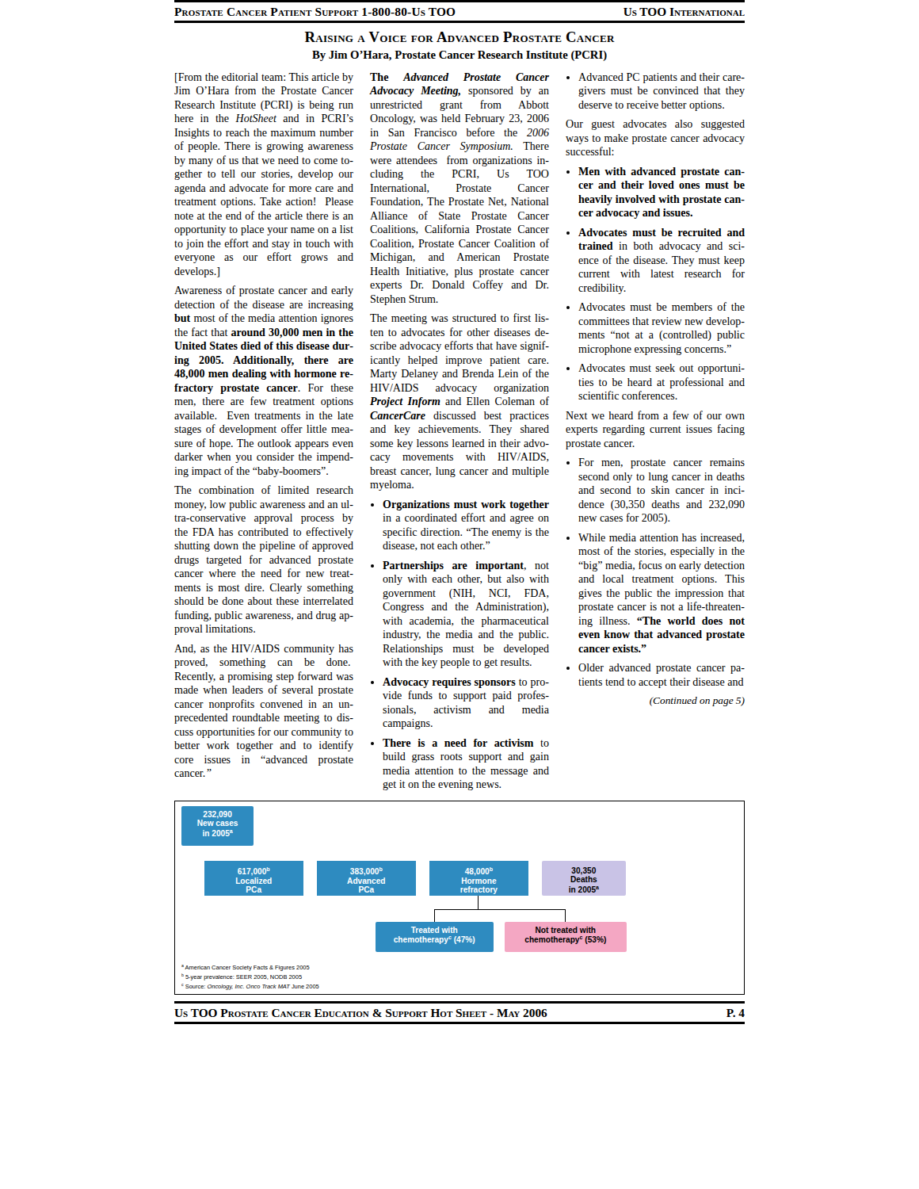Prostate Cancer Patient Support 1-800-80-Us TOO Us TOO International
Raising a Voice for Advanced Prostate Cancer
By Jim O’Hara, Prostate Cancer Research Institute (PCRI)
[From the editorial team: This article by Jim O’Hara from the Prostate Cancer Research Institute (PCRI) is being run here in the HotSheet and in PCRI’s Insights to reach the maximum number of people. There is growing awareness by many of us that we need to come together to tell our stories, develop our agenda and advocate for more care and treatment options. Take action! Please note at the end of the article there is an opportunity to place your name on a list to join the effort and stay in touch with everyone as our effort grows and develops.]
Awareness of prostate cancer and early detection of the disease are increasing but most of the media attention ignores the fact that around 30,000 men in the United States died of this disease during 2005. Additionally, there are 48,000 men dealing with hormone refractory prostate cancer. For these men, there are few treatment options available. Even treatments in the late stages of development offer little measure of hope. The outlook appears even darker when you consider the impending impact of the “baby-boomers”.
The combination of limited research money, low public awareness and an ultra-conservative approval process by the FDA has contributed to effectively shutting down the pipeline of approved drugs targeted for advanced prostate cancer where the need for new treatments is most dire. Clearly something should be done about these interrelated funding, public awareness, and drug approval limitations.
And, as the HIV/AIDS community has proved, something can be done. Recently, a promising step forward was made when leaders of several prostate cancer nonprofits convened in an unprecedented roundtable meeting to discuss opportunities for our community to better work together and to identify core issues in “advanced prostate cancer.”
The Advanced Prostate Cancer Advocacy Meeting, sponsored by an unrestricted grant from Abbott Oncology, was held February 23, 2006 in San Francisco before the 2006 Prostate Cancer Symposium. There were attendees from organizations including the PCRI, Us TOO International, Prostate Cancer Foundation, The Prostate Net, National Alliance of State Prostate Cancer Coalitions, California Prostate Cancer Coalition, Prostate Cancer Coalition of Michigan, and American Prostate Health Initiative, plus prostate cancer experts Dr. Donald Coffey and Dr. Stephen Strum.
The meeting was structured to first listen to advocates for other diseases describe advocacy efforts that have significantly helped improve patient care. Marty Delaney and Brenda Lein of the HIV/AIDS advocacy organization Project Inform and Ellen Coleman of CancerCare discussed best practices and key achievements. They shared some key lessons learned in their advocacy movements with HIV/AIDS, breast cancer, lung cancer and multiple myeloma.
Organizations must work together in a coordinated effort and agree on specific direction. “The enemy is the disease, not each other.”
Partnerships are important, not only with each other, but also with government (NIH, NCI, FDA, Congress and the Administration), with academia, the pharmaceutical industry, the media and the public. Relationships must be developed with the key people to get results.
Advocacy requires sponsors to provide funds to support paid professionals, activism and media campaigns.
There is a need for activism to build grass roots support and gain media attention to the message and get it on the evening news.
Advanced PC patients and their caregivers must be convinced that they deserve to receive better options.
Our guest advocates also suggested ways to make prostate cancer advocacy successful:
Men with advanced prostate cancer and their loved ones must be heavily involved with prostate cancer advocacy and issues.
Advocates must be recruited and trained in both advocacy and science of the disease. They must keep current with latest research for credibility.
Advocates must be members of the committees that review new developments “not at a (controlled) public microphone expressing concerns.”
Advocates must seek out opportunities to be heard at professional and scientific conferences.
Next we heard from a few of our own experts regarding current issues facing prostate cancer.
For men, prostate cancer remains second only to lung cancer in deaths and second to skin cancer in incidence (30,350 deaths and 232,090 new cases for 2005).
While media attention has increased, most of the stories, especially in the “big” media, focus on early detection and local treatment options. This gives the public the impression that prostate cancer is not a life-threatening illness. “The world does not even know that advanced prostate cancer exists.”
Older advanced prostate cancer patients tend to accept their disease and
(Continued on page 5)
232,090
New cases
in 2005a
617,000b
Localized
PCa
383,000b
Advanced
PCa
48,000b
Hormone
refractory
30,350
Deaths
in 2005a
Treated with
chemotherapyc (47%)
Not treated with
chemotherapyc (53%)
a American Cancer Society Facts & Figures 2005
b 5-year prevalence: SEER 2005, NODB 2005
c Source: Oncology, Inc. Onco Track MAT June 2005
Us TOO Prostate Cancer Education & Support Hot Sheet - May 2006 P. 4